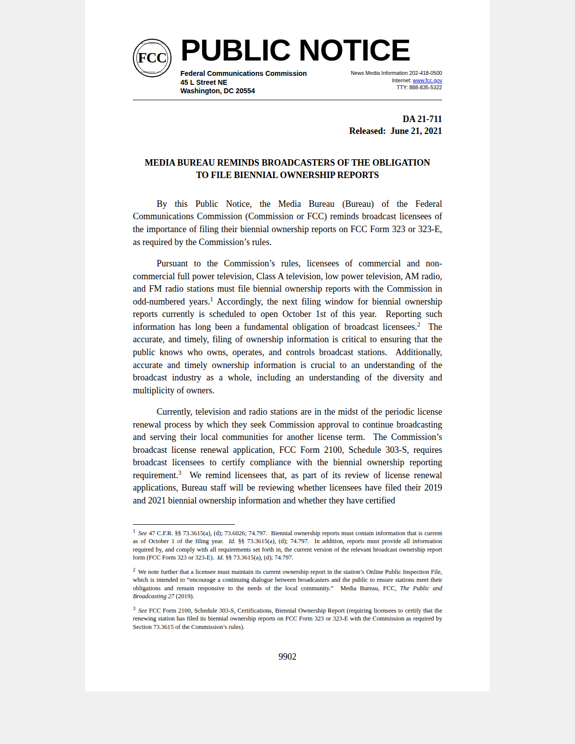FEDERAL COMMUNICATIONS
FCC
COMMISSION · U.S.A.
PUBLIC NOTICE
Federal Communications Commission
45 L Street NE
Washington, DC 20554
News Media Information 202-418-0500
Internet: www.fcc.gov
TTY: 888-835-5322
DA 21-711
Released: June 21, 2021
Media Bureau Reminds Broadcasters of the Obligation to File Biennial Ownership Reports
By this Public Notice, the Media Bureau (Bureau) of the Federal Communications Commission (Commission or FCC) reminds broadcast licensees of the importance of filing their biennial ownership reports on FCC Form 323 or 323-E, as required by the Commission’s rules.
Pursuant to the Commission’s rules, licensees of commercial and non-commercial full power television, Class A television, low power television, AM radio, and FM radio stations must file biennial ownership reports with the Commission in odd-numbered years.1 Accordingly, the next filing window for biennial ownership reports currently is scheduled to open October 1st of this year. Reporting such information has long been a fundamental obligation of broadcast licensees.2 The accurate, and timely, filing of ownership information is critical to ensuring that the public knows who owns, operates, and controls broadcast stations. Additionally, accurate and timely ownership information is crucial to an understanding of the broadcast industry as a whole, including an understanding of the diversity and multiplicity of owners.
Currently, television and radio stations are in the midst of the periodic license renewal process by which they seek Commission approval to continue broadcasting and serving their local communities for another license term. The Commission’s broadcast license renewal application, FCC Form 2100, Schedule 303-S, requires broadcast licensees to certify compliance with the biennial ownership reporting requirement.3 We remind licensees that, as part of its review of license renewal applications, Bureau staff will be reviewing whether licensees have filed their 2019 and 2021 biennial ownership information and whether they have certified
1 See 47 C.F.R. §§ 73.3615(a), (d); 73.6026; 74.797. Biennial ownership reports must contain information that is current as of October 1 of the filing year. Id. §§ 73.3615(a), (d); 74.797. In addition, reports must provide all information required by, and comply with all requirements set forth in, the current version of the relevant broadcast ownership report form (FCC Form 323 or 323-E). Id. §§ 73.3615(a), (d); 74.797.
2 We note further that a licensee must maintain its current ownership report in the station’s Online Public Inspection File, which is intended to “encourage a continuing dialogue between broadcasters and the public to ensure stations meet their obligations and remain responsive to the needs of the local community.” Media Bureau, FCC, The Public and Broadcasting 27 (2019).
3 See FCC Form 2100, Schedule 303-S, Certifications, Biennial Ownership Report (requiring licensees to certify that the renewing station has filed its biennial ownership reports on FCC Form 323 or 323-E with the Commission as required by Section 73.3615 of the Commission’s rules).
9902